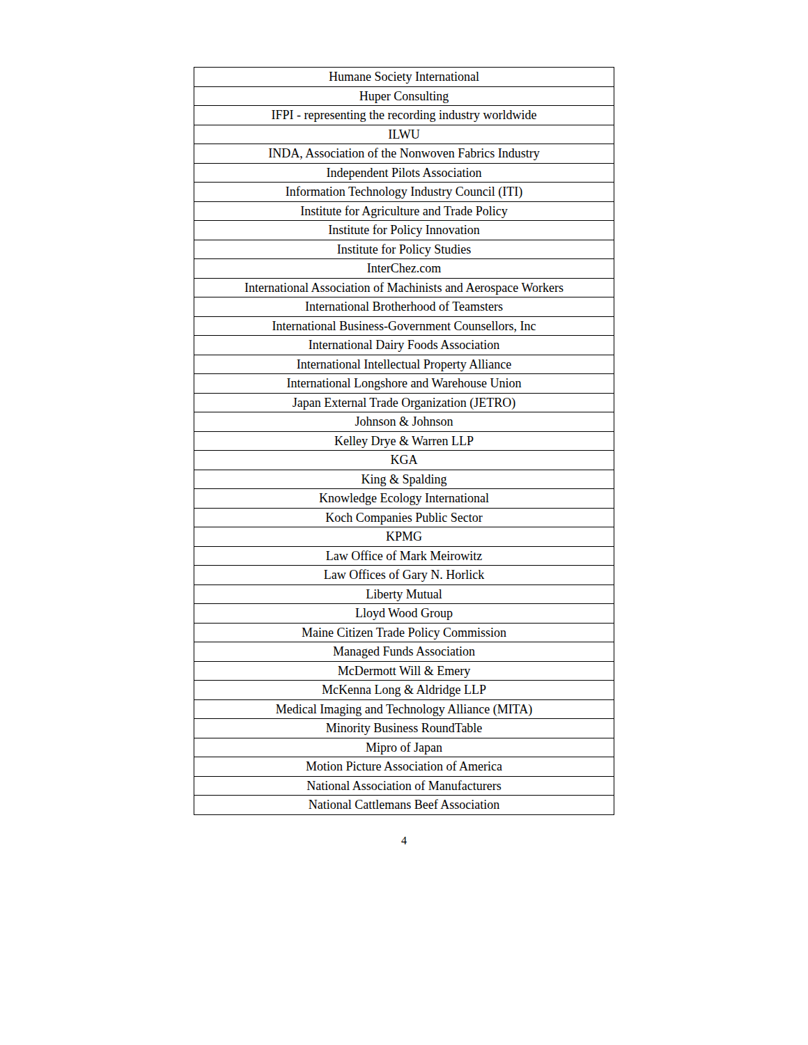| Humane Society International |
| Huper Consulting |
| IFPI - representing the recording industry worldwide |
| ILWU |
| INDA, Association of the Nonwoven Fabrics Industry |
| Independent Pilots Association |
| Information Technology Industry Council (ITI) |
| Institute for Agriculture and Trade Policy |
| Institute for Policy Innovation |
| Institute for Policy Studies |
| InterChez.com |
| International Association of Machinists and Aerospace Workers |
| International Brotherhood of Teamsters |
| International Business-Government Counsellors, Inc |
| International Dairy Foods Association |
| International Intellectual Property Alliance |
| International Longshore and Warehouse Union |
| Japan External Trade Organization (JETRO) |
| Johnson & Johnson |
| Kelley Drye & Warren LLP |
| KGA |
| King & Spalding |
| Knowledge Ecology International |
| Koch Companies Public Sector |
| KPMG |
| Law Office of Mark Meirowitz |
| Law Offices of Gary N. Horlick |
| Liberty Mutual |
| Lloyd Wood Group |
| Maine Citizen Trade Policy Commission |
| Managed Funds Association |
| McDermott Will & Emery |
| McKenna Long & Aldridge LLP |
| Medical Imaging and Technology Alliance (MITA) |
| Minority Business RoundTable |
| Mipro of Japan |
| Motion Picture Association of America |
| National Association of Manufacturers |
| National Cattlemans Beef Association |
4